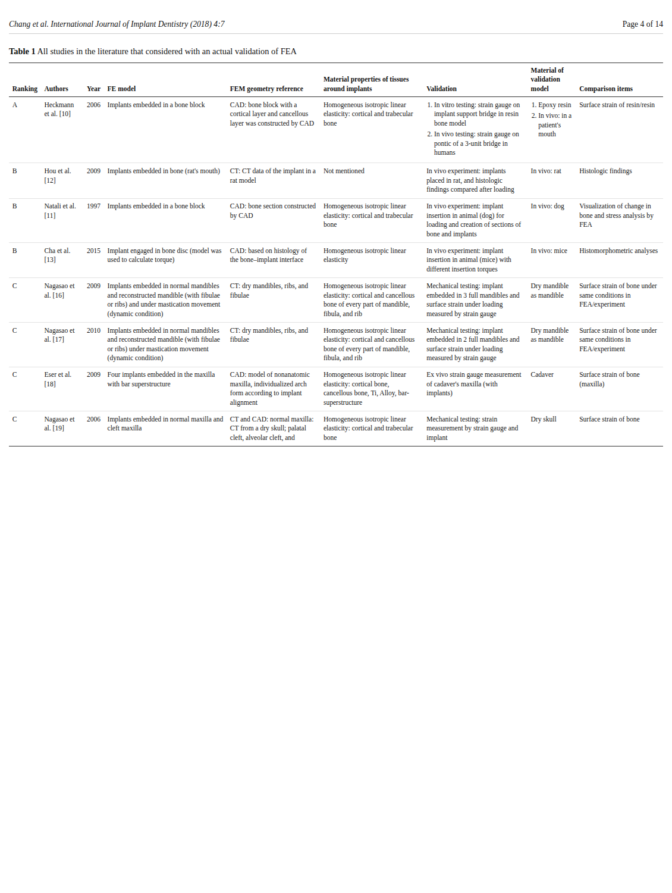Chang et al. International Journal of Implant Dentistry (2018) 4:7 Page 4 of 14
Table 1 All studies in the literature that considered with an actual validation of FEA
| Ranking | Authors | Year | FE model | FEM geometry reference | Material properties of tissues around implants | Validation | Material of validation model | Comparison items |
| --- | --- | --- | --- | --- | --- | --- | --- | --- |
| A | Heckmann et al. [10] | 2006 | Implants embedded in a bone block | CAD: bone block with a cortical layer and cancellous layer was constructed by CAD | Homogeneous isotropic linear elasticity: cortical and trabecular bone | In vitro testing: strain gauge on implant support bridge in resin bone model In vivo testing: strain gauge on pontic of a 3-unit bridge in humans | Epoxy resin In vivo: in a patient's mouth | Surface strain of resin/resin |
| B | Hou et al. [12] | 2009 | Implants embedded in bone (rat's mouth) | CT: CT data of the implant in a rat model | Not mentioned | In vivo experiment: implants placed in rat, and histologic findings compared after loading | In vivo: rat | Histologic findings |
| B | Natali et al. [11] | 1997 | Implants embedded in a bone block | CAD: bone section constructed by CAD | Homogeneous isotropic linear elasticity: cortical and trabecular bone | In vivo experiment: implant insertion in animal (dog) for loading and creation of sections of bone and implants | In vivo: dog | Visualization of change in bone and stress analysis by FEA |
| B | Cha et al. [13] | 2015 | Implant engaged in bone disc (model was used to calculate torque) | CAD: based on histology of the bone–implant interface | Homogeneous isotropic linear elasticity | In vivo experiment: implant insertion in animal (mice) with different insertion torques | In vivo: mice | Histomorphometric analyses |
| C | Nagasao et al. [16] | 2009 | Implants embedded in normal mandibles and reconstructed mandible (with fibulae or ribs) and under mastication movement (dynamic condition) | CT: dry mandibles, ribs, and fibulae | Homogeneous isotropic linear elasticity: cortical and cancellous bone of every part of mandible, fibula, and rib | Mechanical testing: implant embedded in 3 full mandibles and surface strain under loading measured by strain gauge | Dry mandible as mandible | Surface strain of bone under same conditions in FEA/experiment |
| C | Nagasao et al. [17] | 2010 | Implants embedded in normal mandibles and reconstructed mandible (with fibulae or ribs) under mastication movement (dynamic condition) | CT: dry mandibles, ribs, and fibulae | Homogeneous isotropic linear elasticity: cortical and cancellous bone of every part of mandible, fibula, and rib | Mechanical testing: implant embedded in 2 full mandibles and surface strain under loading measured by strain gauge | Dry mandible as mandible | Surface strain of bone under same conditions in FEA/experiment |
| C | Eser et al. [18] | 2009 | Four implants embedded in the maxilla with bar superstructure | CAD: model of nonanatomic maxilla, individualized arch form according to implant alignment | Homogeneous isotropic linear elasticity: cortical bone, cancellous bone, Ti, Alloy, bar-superstructure | Ex vivo strain gauge measurement of cadaver's maxilla (with implants) | Cadaver | Surface strain of bone (maxilla) |
| C | Nagasao et al. [19] | 2006 | Implants embedded in normal maxilla and cleft maxilla | CT and CAD: normal maxilla: CT from a dry skull; palatal cleft, alveolar cleft, and | Homogeneous isotropic linear elasticity: cortical and trabecular bone | Mechanical testing: strain measurement by strain gauge and implant | Dry skull | Surface strain of bone |